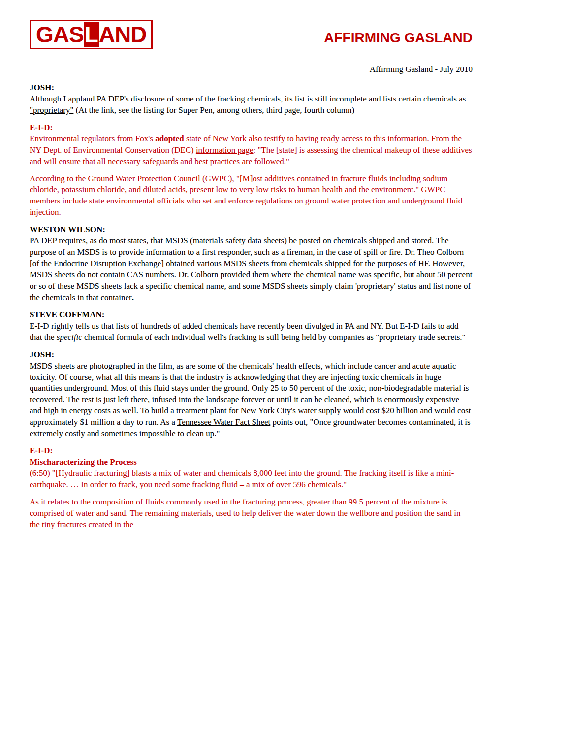GASLAND
AFFIRMING GASLAND
Affirming Gasland - July 2010
JOSH:
Although I applaud PA DEP's disclosure of some of the fracking chemicals, its list is still incomplete and lists certain chemicals as "proprietary" (At the link, see the listing for Super Pen, among others, third page, fourth column)
E-I-D:
Environmental regulators from Fox's adopted state of New York also testify to having ready access to this information. From the NY Dept. of Environmental Conservation (DEC) information page: "The [state] is assessing the chemical makeup of these additives and will ensure that all necessary safeguards and best practices are followed."
According to the Ground Water Protection Council (GWPC), "[M]ost additives contained in fracture fluids including sodium chloride, potassium chloride, and diluted acids, present low to very low risks to human health and the environment." GWPC members include state environmental officials who set and enforce regulations on ground water protection and underground fluid injection.
WESTON WILSON:
PA DEP requires, as do most states, that MSDS (materials safety data sheets) be posted on chemicals shipped and stored. The purpose of an MSDS is to provide information to a first responder, such as a fireman, in the case of spill or fire. Dr. Theo Colborn [of the Endocrine Disruption Exchange] obtained various MSDS sheets from chemicals shipped for the purposes of HF. However, MSDS sheets do not contain CAS numbers. Dr. Colborn provided them where the chemical name was specific, but about 50 percent or so of these MSDS sheets lack a specific chemical name, and some MSDS sheets simply claim 'proprietary' status and list none of the chemicals in that container.
STEVE COFFMAN:
E-I-D rightly tells us that lists of hundreds of added chemicals have recently been divulged in PA and NY. But E-I-D fails to add that the specific chemical formula of each individual well's fracking is still being held by companies as "proprietary trade secrets."
JOSH:
MSDS sheets are photographed in the film, as are some of the chemicals' health effects, which include cancer and acute aquatic toxicity. Of course, what all this means is that the industry is acknowledging that they are injecting toxic chemicals in huge quantities underground. Most of this fluid stays under the ground. Only 25 to 50 percent of the toxic, non-biodegradable material is recovered. The rest is just left there, infused into the landscape forever or until it can be cleaned, which is enormously expensive and high in energy costs as well. To build a treatment plant for New York City's water supply would cost $20 billion and would cost approximately $1 million a day to run. As a Tennessee Water Fact Sheet points out, "Once groundwater becomes contaminated, it is extremely costly and sometimes impossible to clean up."
E-I-D:
Mischaracterizing the Process
(6:50) "[Hydraulic fracturing] blasts a mix of water and chemicals 8,000 feet into the ground. The fracking itself is like a mini-earthquake. … In order to frack, you need some fracking fluid – a mix of over 596 chemicals."
As it relates to the composition of fluids commonly used in the fracturing process, greater than 99.5 percent of the mixture is comprised of water and sand. The remaining materials, used to help deliver the water down the wellbore and position the sand in the tiny fractures created in the